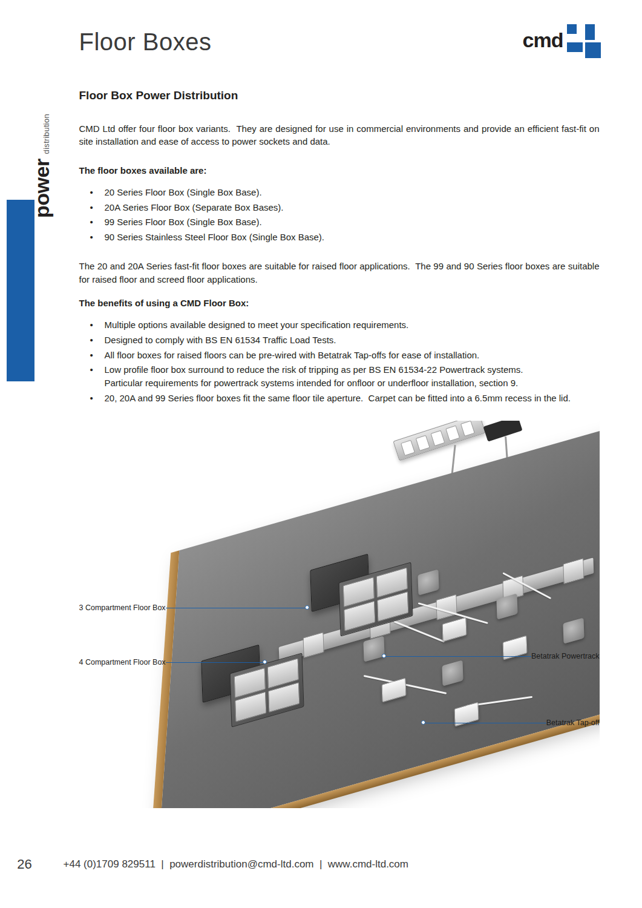power distribution
Floor Boxes
cmd
Floor Box Power Distribution
CMD Ltd offer four floor box variants. They are designed for use in commercial environments and provide an efficient fast-fit on site installation and ease of access to power sockets and data.
The floor boxes available are:
20 Series Floor Box (Single Box Base).
20A Series Floor Box (Separate Box Bases).
99 Series Floor Box (Single Box Base).
90 Series Stainless Steel Floor Box (Single Box Base).
The 20 and 20A Series fast-fit floor boxes are suitable for raised floor applications. The 99 and 90 Series floor boxes are suitable for raised floor and screed floor applications.
The benefits of using a CMD Floor Box:
Multiple options available designed to meet your specification requirements.
Designed to comply with BS EN 61534 Traffic Load Tests.
All floor boxes for raised floors can be pre-wired with Betatrak Tap-offs for ease of installation.
Low profile floor box surround to reduce the risk of tripping as per BS EN 61534-22 Powertrack systems.Particular requirements for powertrack systems intended for onfloor or underfloor installation, section 9.
20, 20A and 99 Series floor boxes fit the same floor tile aperture. Carpet can be fitted into a 6.5mm recess in the lid.
3 Compartment Floor Box
4 Compartment Floor Box
Betatrak Powertrack
Betatrak Tap-off
26
+44 (0)1709 829511 | powerdistribution@cmd-ltd.com | www.cmd-ltd.com